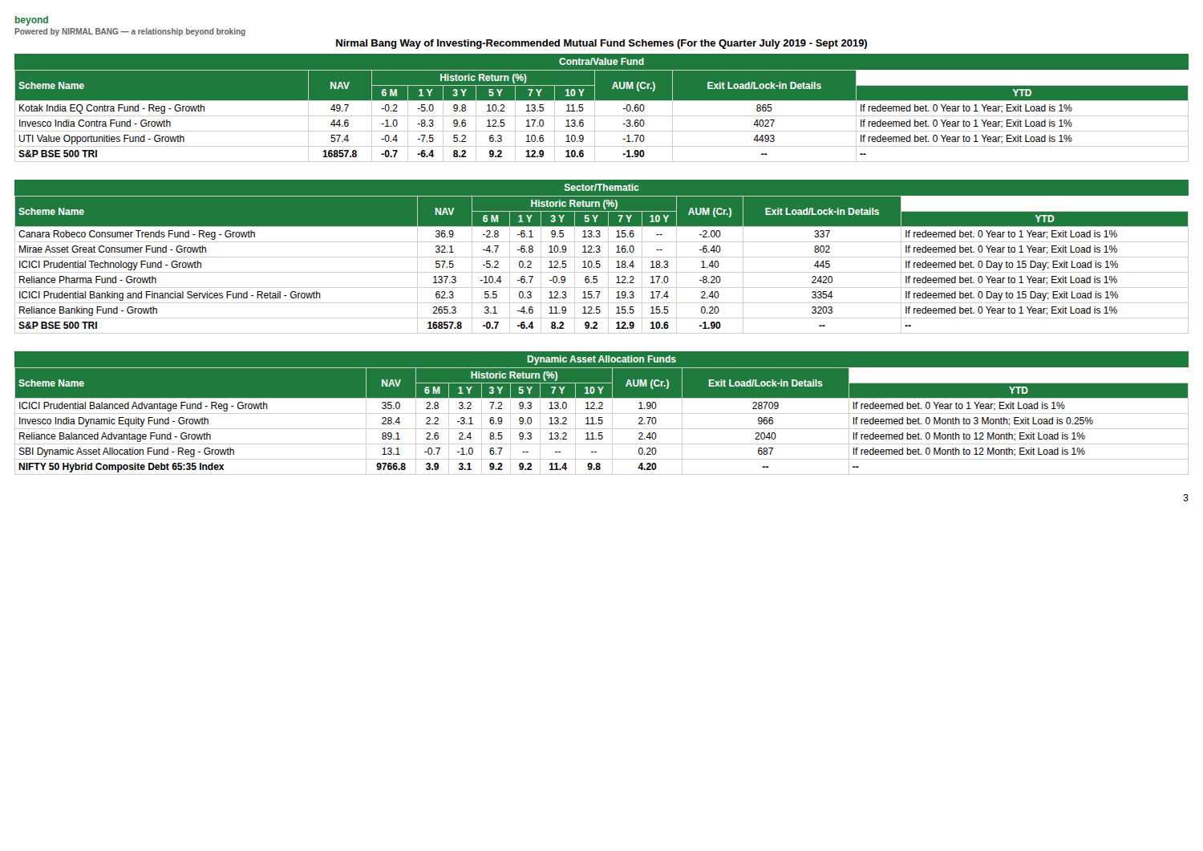beyond
Powered by NIRMAL BANG — a relationship beyond broking
Nirmal Bang Way of Investing-Recommended Mutual Fund Schemes (For the Quarter July 2019 - Sept 2019)
Contra/Value Fund
| Scheme Name | NAV | Historic Return (%) | AUM (Cr.) | Exit Load/Lock-in Details |
| --- | --- | --- | --- | --- |
| 6 M | 1 Y | 3 Y | 5 Y | 7 Y | 10 Y | YTD |
| Kotak India EQ Contra Fund - Reg - Growth | 49.7 | -0.2 | -5.0 | 9.8 | 10.2 | 13.5 | 11.5 | -0.60 | 865 | If redeemed bet. 0 Year to 1 Year; Exit Load is 1% |
| Invesco India Contra Fund - Growth | 44.6 | -1.0 | -8.3 | 9.6 | 12.5 | 17.0 | 13.6 | -3.60 | 4027 | If redeemed bet. 0 Year to 1 Year; Exit Load is 1% |
| UTI Value Opportunities Fund - Growth | 57.4 | -0.4 | -7.5 | 5.2 | 6.3 | 10.6 | 10.9 | -1.70 | 4493 | If redeemed bet. 0 Year to 1 Year; Exit Load is 1% |
| S&P BSE 500 TRI | 16857.8 | -0.7 | -6.4 | 8.2 | 9.2 | 12.9 | 10.6 | -1.90 | -- | -- |
Sector/Thematic
| Scheme Name | NAV | Historic Return (%) | AUM (Cr.) | Exit Load/Lock-in Details |
| --- | --- | --- | --- | --- |
| 6 M | 1 Y | 3 Y | 5 Y | 7 Y | 10 Y | YTD |
| Canara Robeco Consumer Trends Fund - Reg - Growth | 36.9 | -2.8 | -6.1 | 9.5 | 13.3 | 15.6 | -- | -2.00 | 337 | If redeemed bet. 0 Year to 1 Year; Exit Load is 1% |
| Mirae Asset Great Consumer Fund - Growth | 32.1 | -4.7 | -6.8 | 10.9 | 12.3 | 16.0 | -- | -6.40 | 802 | If redeemed bet. 0 Year to 1 Year; Exit Load is 1% |
| ICICI Prudential Technology Fund - Growth | 57.5 | -5.2 | 0.2 | 12.5 | 10.5 | 18.4 | 18.3 | 1.40 | 445 | If redeemed bet. 0 Day to 15 Day; Exit Load is 1% |
| Reliance Pharma Fund - Growth | 137.3 | -10.4 | -6.7 | -0.9 | 6.5 | 12.2 | 17.0 | -8.20 | 2420 | If redeemed bet. 0 Year to 1 Year; Exit Load is 1% |
| ICICI Prudential Banking and Financial Services Fund - Retail - Growth | 62.3 | 5.5 | 0.3 | 12.3 | 15.7 | 19.3 | 17.4 | 2.40 | 3354 | If redeemed bet. 0 Day to 15 Day; Exit Load is 1% |
| Reliance Banking Fund - Growth | 265.3 | 3.1 | -4.6 | 11.9 | 12.5 | 15.5 | 15.5 | 0.20 | 3203 | If redeemed bet. 0 Year to 1 Year; Exit Load is 1% |
| S&P BSE 500 TRI | 16857.8 | -0.7 | -6.4 | 8.2 | 9.2 | 12.9 | 10.6 | -1.90 | -- | -- |
Dynamic Asset Allocation Funds
| Scheme Name | NAV | Historic Return (%) | AUM (Cr.) | Exit Load/Lock-in Details |
| --- | --- | --- | --- | --- |
| 6 M | 1 Y | 3 Y | 5 Y | 7 Y | 10 Y | YTD |
| ICICI Prudential Balanced Advantage Fund - Reg - Growth | 35.0 | 2.8 | 3.2 | 7.2 | 9.3 | 13.0 | 12.2 | 1.90 | 28709 | If redeemed bet. 0 Year to 1 Year; Exit Load is 1% |
| Invesco India Dynamic Equity Fund - Growth | 28.4 | 2.2 | -3.1 | 6.9 | 9.0 | 13.2 | 11.5 | 2.70 | 966 | If redeemed bet. 0 Month to 3 Month; Exit Load is 0.25% |
| Reliance Balanced Advantage Fund - Growth | 89.1 | 2.6 | 2.4 | 8.5 | 9.3 | 13.2 | 11.5 | 2.40 | 2040 | If redeemed bet. 0 Month to 12 Month; Exit Load is 1% |
| SBI Dynamic Asset Allocation Fund - Reg - Growth | 13.1 | -0.7 | -1.0 | 6.7 | -- | -- | -- | 0.20 | 687 | If redeemed bet. 0 Month to 12 Month; Exit Load is 1% |
| NIFTY 50 Hybrid Composite Debt 65:35 Index | 9766.8 | 3.9 | 3.1 | 9.2 | 9.2 | 11.4 | 9.8 | 4.20 | -- | -- |
3